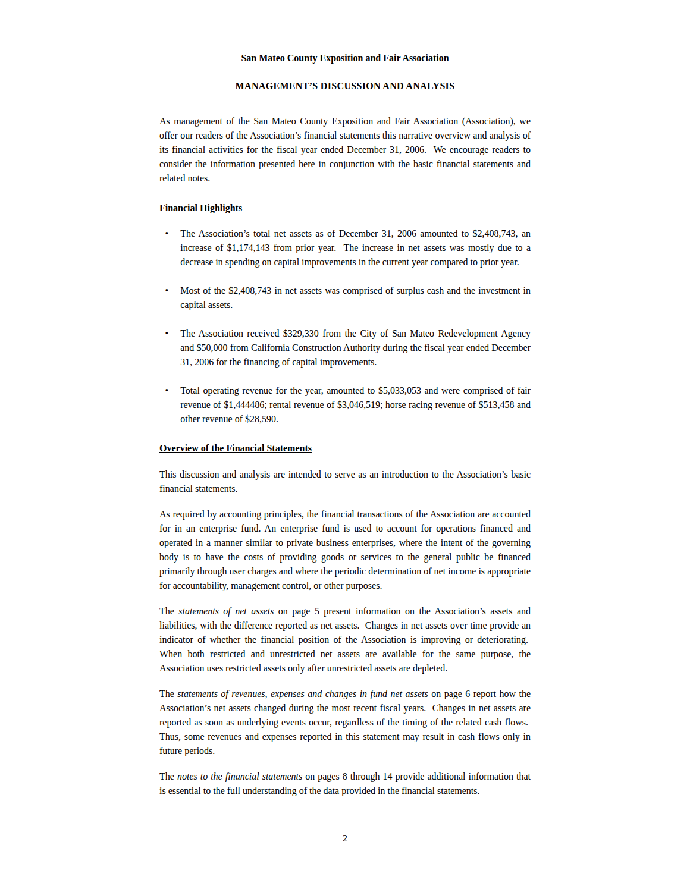San Mateo County Exposition and Fair Association
MANAGEMENT’S DISCUSSION AND ANALYSIS
As management of the San Mateo County Exposition and Fair Association (Association), we offer our readers of the Association’s financial statements this narrative overview and analysis of its financial activities for the fiscal year ended December 31, 2006. We encourage readers to consider the information presented here in conjunction with the basic financial statements and related notes.
Financial Highlights
The Association’s total net assets as of December 31, 2006 amounted to $2,408,743, an increase of $1,174,143 from prior year. The increase in net assets was mostly due to a decrease in spending on capital improvements in the current year compared to prior year.
Most of the $2,408,743 in net assets was comprised of surplus cash and the investment in capital assets.
The Association received $329,330 from the City of San Mateo Redevelopment Agency and $50,000 from California Construction Authority during the fiscal year ended December 31, 2006 for the financing of capital improvements.
Total operating revenue for the year, amounted to $5,033,053 and were comprised of fair revenue of $1,444486; rental revenue of $3,046,519; horse racing revenue of $513,458 and other revenue of $28,590.
Overview of the Financial Statements
This discussion and analysis are intended to serve as an introduction to the Association’s basic financial statements.
As required by accounting principles, the financial transactions of the Association are accounted for in an enterprise fund. An enterprise fund is used to account for operations financed and operated in a manner similar to private business enterprises, where the intent of the governing body is to have the costs of providing goods or services to the general public be financed primarily through user charges and where the periodic determination of net income is appropriate for accountability, management control, or other purposes.
The statements of net assets on page 5 present information on the Association’s assets and liabilities, with the difference reported as net assets. Changes in net assets over time provide an indicator of whether the financial position of the Association is improving or deteriorating. When both restricted and unrestricted net assets are available for the same purpose, the Association uses restricted assets only after unrestricted assets are depleted.
The statements of revenues, expenses and changes in fund net assets on page 6 report how the Association’s net assets changed during the most recent fiscal years. Changes in net assets are reported as soon as underlying events occur, regardless of the timing of the related cash flows. Thus, some revenues and expenses reported in this statement may result in cash flows only in future periods.
The notes to the financial statements on pages 8 through 14 provide additional information that is essential to the full understanding of the data provided in the financial statements.
2